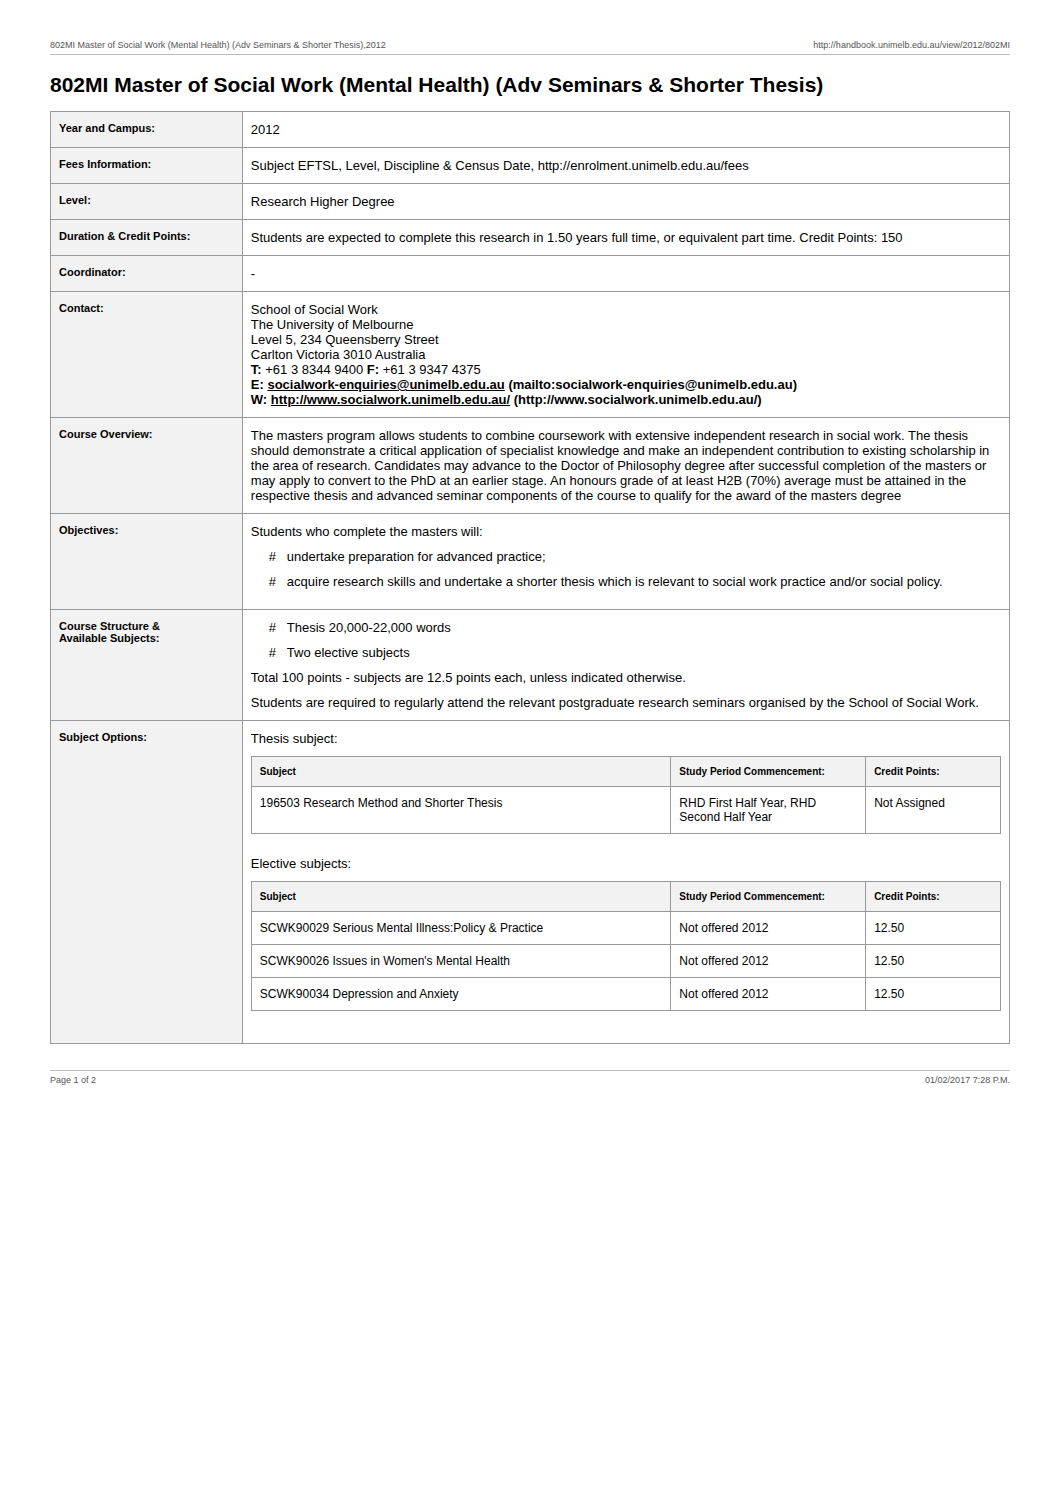802MI Master of Social Work (Mental Health) (Adv Seminars & Shorter Thesis),2012 http://handbook.unimelb.edu.au/view/2012/802MI
802MI Master of Social Work (Mental Health) (Adv Seminars & Shorter Thesis)
| Year and Campus: | 2012 |
| Fees Information: | Subject EFTSL, Level, Discipline & Census Date, http://enrolment.unimelb.edu.au/fees |
| Level: | Research Higher Degree |
| Duration & Credit Points: | Students are expected to complete this research in 1.50 years full time, or equivalent part time. Credit Points: 150 |
| Coordinator: | - |
| Contact: | School of Social Work The University of Melbourne Level 5, 234 Queensberry Street Carlton Victoria 3010 Australia T: +61 3 8344 9400 F: +61 3 9347 4375 E: socialwork-enquiries@unimelb.edu.au (mailto:socialwork-enquiries@unimelb.edu.au) W: http://www.socialwork.unimelb.edu.au/ (http://www.socialwork.unimelb.edu.au/) |
| Course Overview: | The masters program allows students to combine coursework with extensive independent research in social work. The thesis should demonstrate a critical application of specialist knowledge and make an independent contribution to existing scholarship in the area of research. Candidates may advance to the Doctor of Philosophy degree after successful completion of the masters or may apply to convert to the PhD at an earlier stage. An honours grade of at least H2B (70%) average must be attained in the respective thesis and advanced seminar components of the course to qualify for the award of the masters degree |
| Objectives: | Students who complete the masters will: undertake preparation for advanced practice; acquire research skills and undertake a shorter thesis which is relevant to social work practice and/or social policy. |
| Course Structure & Available Subjects: | Thesis 20,000-22,000 words Two elective subjects Total 100 points - subjects are 12.5 points each, unless indicated otherwise. Students are required to regularly attend the relevant postgraduate research seminars organised by the School of Social Work. |
| Subject Options: | Thesis subject: / Subject / Study Period Commencement: / Credit Points: / / --- / --- / --- / / 196503 Research Method and Shorter Thesis / RHD First Half Year, RHD Second Half Year / Not Assigned / Elective subjects: / Subject / Study Period Commencement: / Credit Points: / / --- / --- / --- / / SCWK90029 Serious Mental Illness:Policy & Practice / Not offered 2012 / 12.50 / / SCWK90026 Issues in Women's Mental Health / Not offered 2012 / 12.50 / / SCWK90034 Depression and Anxiety / Not offered 2012 / 12.50 / |
Page 1 of 2 01/02/2017 7:28 P.M.